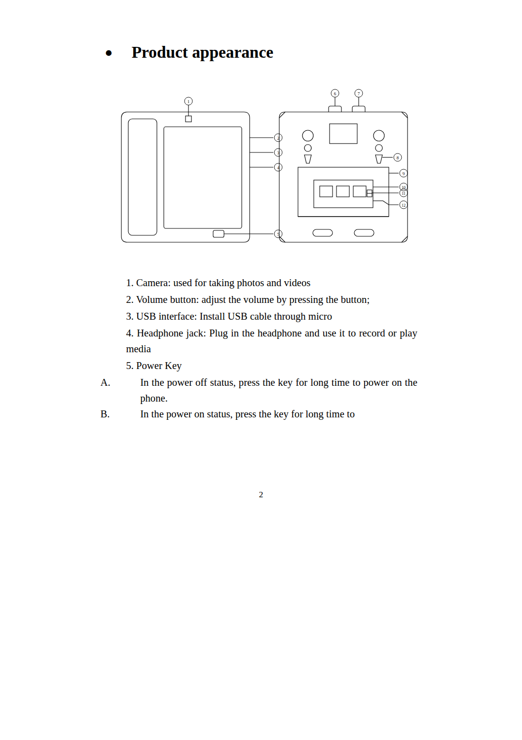●
Product appearance
1 2 3 4 5 6 7 8 9 10 11 12
1. Camera: used for taking photos and videos
2. Volume button: adjust the volume by pressing the button;
3. USB interface: Install USB cable through micro
4. Headphone jack: Plug in the headphone and use it to record or play media
5. Power Key
A. In the power off status, press the key for long time to power on the phone.
B. In the power on status, press the key for long time to
2